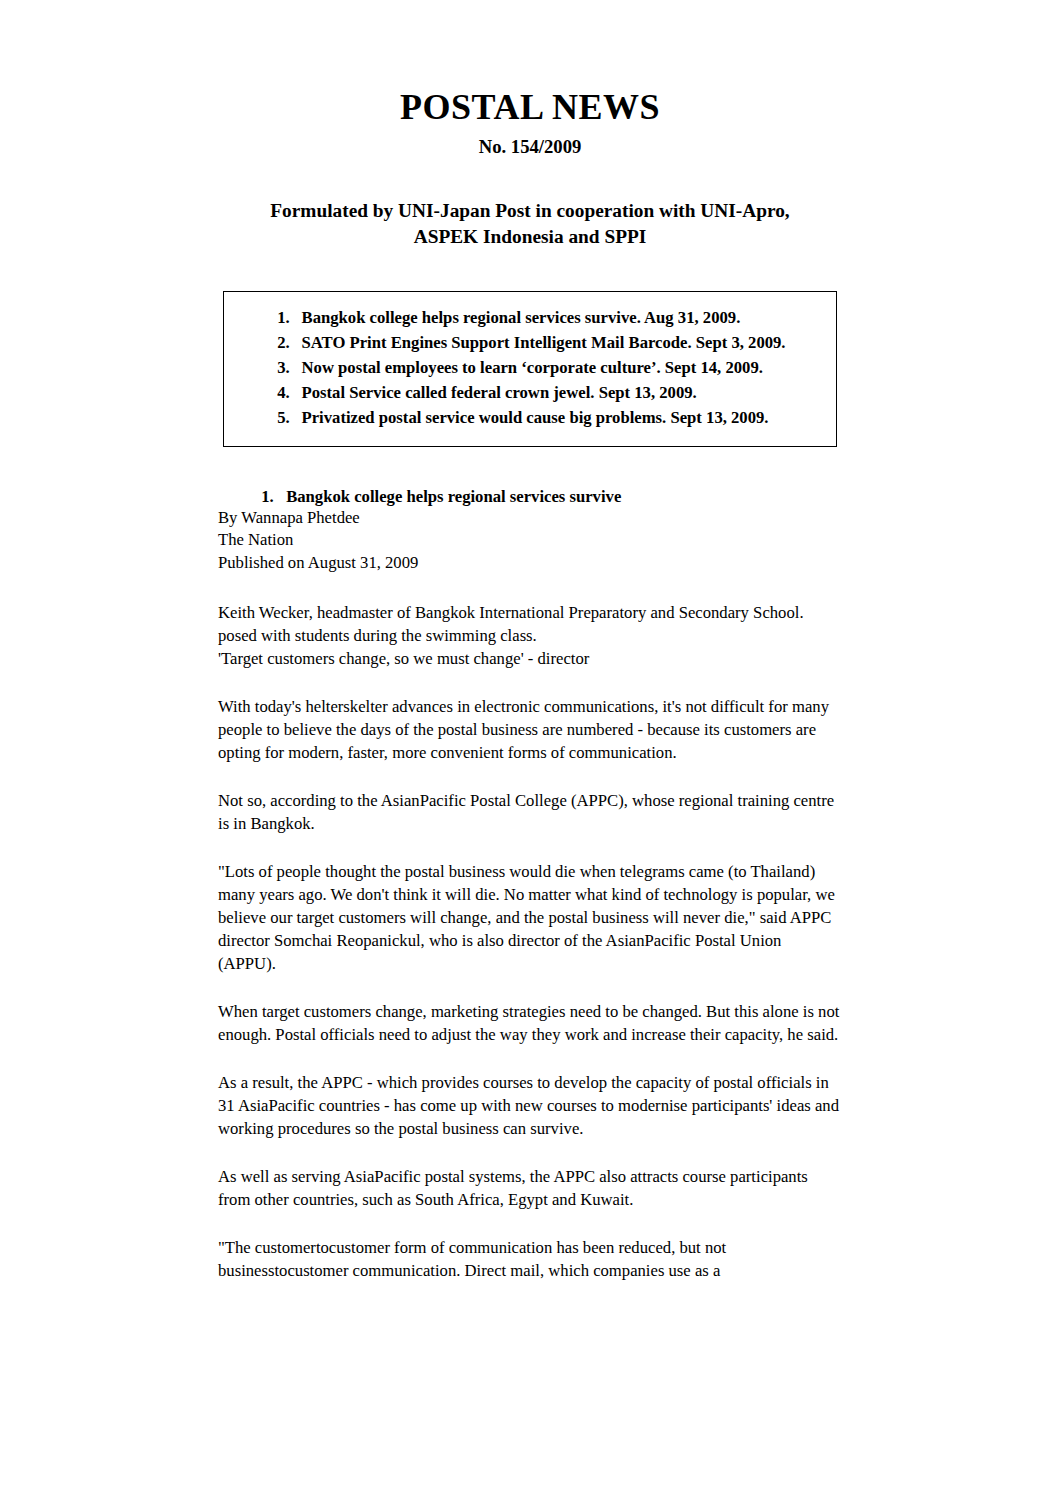POSTAL NEWS
No. 154/2009
Formulated by UNI-Japan Post in cooperation with UNI-Apro,
ASPEK Indonesia and SPPI
Bangkok college helps regional services survive. Aug 31, 2009.
SATO Print Engines Support Intelligent Mail Barcode. Sept 3, 2009.
Now postal employees to learn ‘corporate culture’. Sept 14, 2009.
Postal Service called federal crown jewel. Sept 13, 2009.
Privatized postal service would cause big problems. Sept 13, 2009.
1. Bangkok college helps regional services survive
By Wannapa Phetdee
The Nation
Published on August 31, 2009
Keith Wecker, headmaster of Bangkok International Preparatory and Secondary School. posed with students during the swimming class.
'Target customers change, so we must change' - director
With today's helterskelter advances in electronic communications, it's not difficult for many people to believe the days of the postal business are numbered - because its customers are opting for modern, faster, more convenient forms of communication.
Not so, according to the AsianPacific Postal College (APPC), whose regional training centre is in Bangkok.
"Lots of people thought the postal business would die when telegrams came (to Thailand) many years ago. We don't think it will die. No matter what kind of technology is popular, we believe our target customers will change, and the postal business will never die," said APPC director Somchai Reopanickul, who is also director of the AsianPacific Postal Union (APPU).
When target customers change, marketing strategies need to be changed. But this alone is not enough. Postal officials need to adjust the way they work and increase their capacity, he said.
As a result, the APPC - which provides courses to develop the capacity of postal officials in 31 AsiaPacific countries - has come up with new courses to modernise participants' ideas and working procedures so the postal business can survive.
As well as serving AsiaPacific postal systems, the APPC also attracts course participants from other countries, such as South Africa, Egypt and Kuwait.
"The customertocustomer form of communication has been reduced, but not businesstocustomer communication. Direct mail, which companies use as a